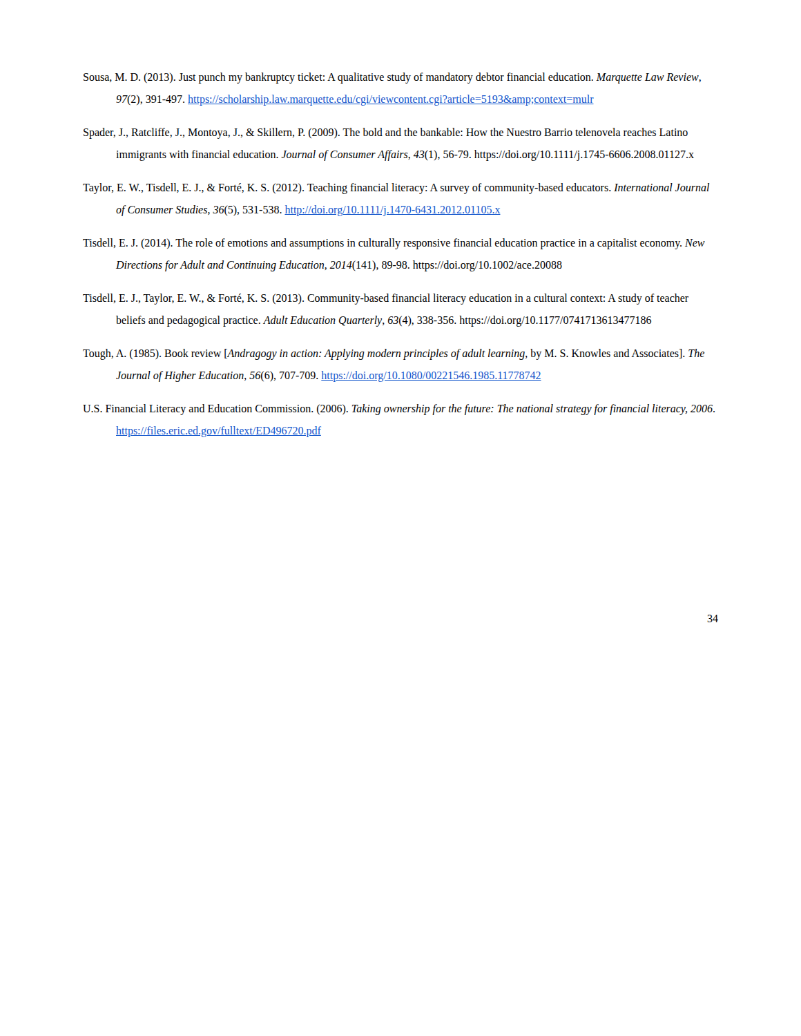Sousa, M. D. (2013). Just punch my bankruptcy ticket: A qualitative study of mandatory debtor financial education. Marquette Law Review, 97(2), 391-497. https://scholarship.law.marquette.edu/cgi/viewcontent.cgi?article=5193&amp;context=mulr
Spader, J., Ratcliffe, J., Montoya, J., & Skillern, P. (2009). The bold and the bankable: How the Nuestro Barrio telenovela reaches Latino immigrants with financial education. Journal of Consumer Affairs, 43(1), 56-79. https://doi.org/10.1111/j.1745-6606.2008.01127.x
Taylor, E. W., Tisdell, E. J., & Forté, K. S. (2012). Teaching financial literacy: A survey of community-based educators. International Journal of Consumer Studies, 36(5), 531-538. http://doi.org/10.1111/j.1470-6431.2012.01105.x
Tisdell, E. J. (2014). The role of emotions and assumptions in culturally responsive financial education practice in a capitalist economy. New Directions for Adult and Continuing Education, 2014(141), 89-98. https://doi.org/10.1002/ace.20088
Tisdell, E. J., Taylor, E. W., & Forté, K. S. (2013). Community-based financial literacy education in a cultural context: A study of teacher beliefs and pedagogical practice. Adult Education Quarterly, 63(4), 338-356. https://doi.org/10.1177/0741713613477186
Tough, A. (1985). Book review [Andragogy in action: Applying modern principles of adult learning, by M. S. Knowles and Associates]. The Journal of Higher Education, 56(6), 707-709. https://doi.org/10.1080/00221546.1985.11778742
U.S. Financial Literacy and Education Commission. (2006). Taking ownership for the future: The national strategy for financial literacy, 2006. https://files.eric.ed.gov/fulltext/ED496720.pdf
34